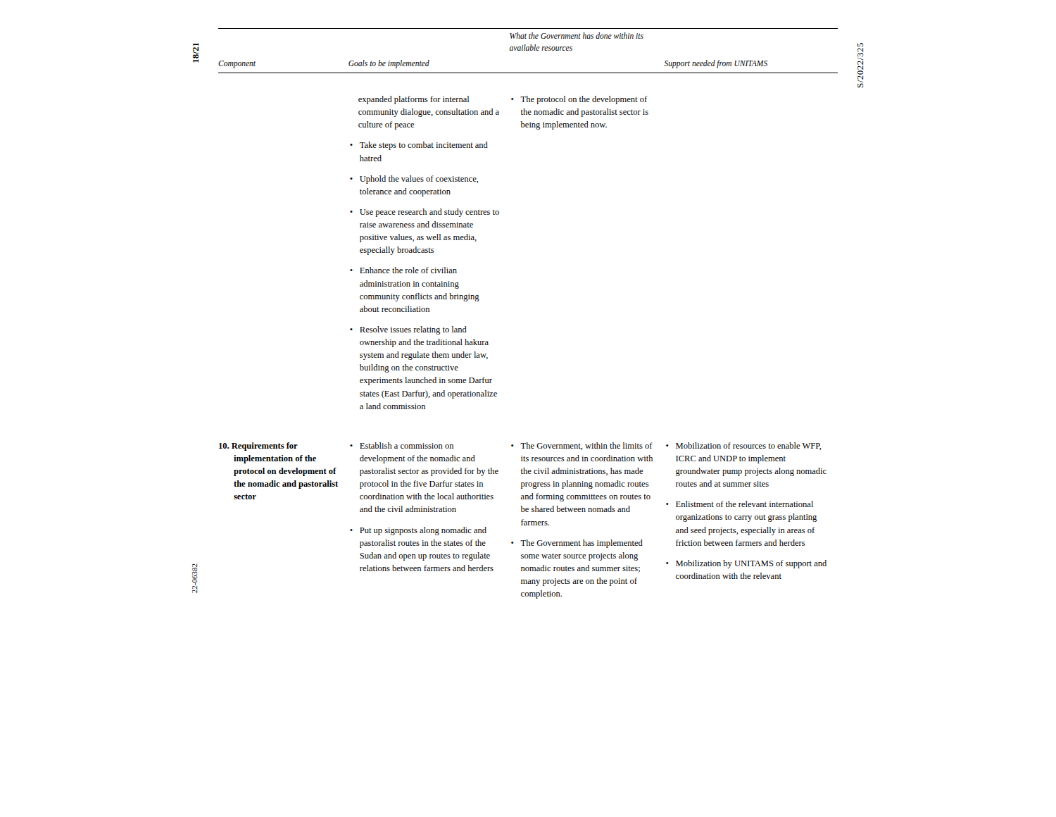18/21
S/2022/325
22-06382
| | | What the Government has done within its available resources | |
| --- | --- | --- | --- |
| Component | Goals to be implemented | | Support needed from UNITAMS |
| | expanded platforms for internal community dialogue, consultation and a culture of peace Take steps to combat incitement and hatred Uphold the values of coexistence, tolerance and cooperation Use peace research and study centres to raise awareness and disseminate positive values, as well as media, especially broadcasts Enhance the role of civilian administration in containing community conflicts and bringing about reconciliation Resolve issues relating to land ownership and the traditional hakura system and regulate them under law, building on the constructive experiments launched in some Darfur states (East Darfur), and operationalize a land commission | The protocol on the development of the nomadic and pastoralist sector is being implemented now. | |
| 10. Requirements for implementation of the protocol on development of the nomadic and pastoralist sector | Establish a commission on development of the nomadic and pastoralist sector as provided for by the protocol in the five Darfur states in coordination with the local authorities and the civil administration Put up signposts along nomadic and pastoralist routes in the states of the Sudan and open up routes to regulate relations between farmers and herders | The Government, within the limits of its resources and in coordination with the civil administrations, has made progress in planning nomadic routes and forming committees on routes to be shared between nomads and farmers. The Government has implemented some water source projects along nomadic routes and summer sites; many projects are on the point of completion. | Mobilization of resources to enable WFP, ICRC and UNDP to implement groundwater pump projects along nomadic routes and at summer sites Enlistment of the relevant international organizations to carry out grass planting and seed projects, especially in areas of friction between farmers and herders Mobilization by UNITAMS of support and coordination with the relevant |